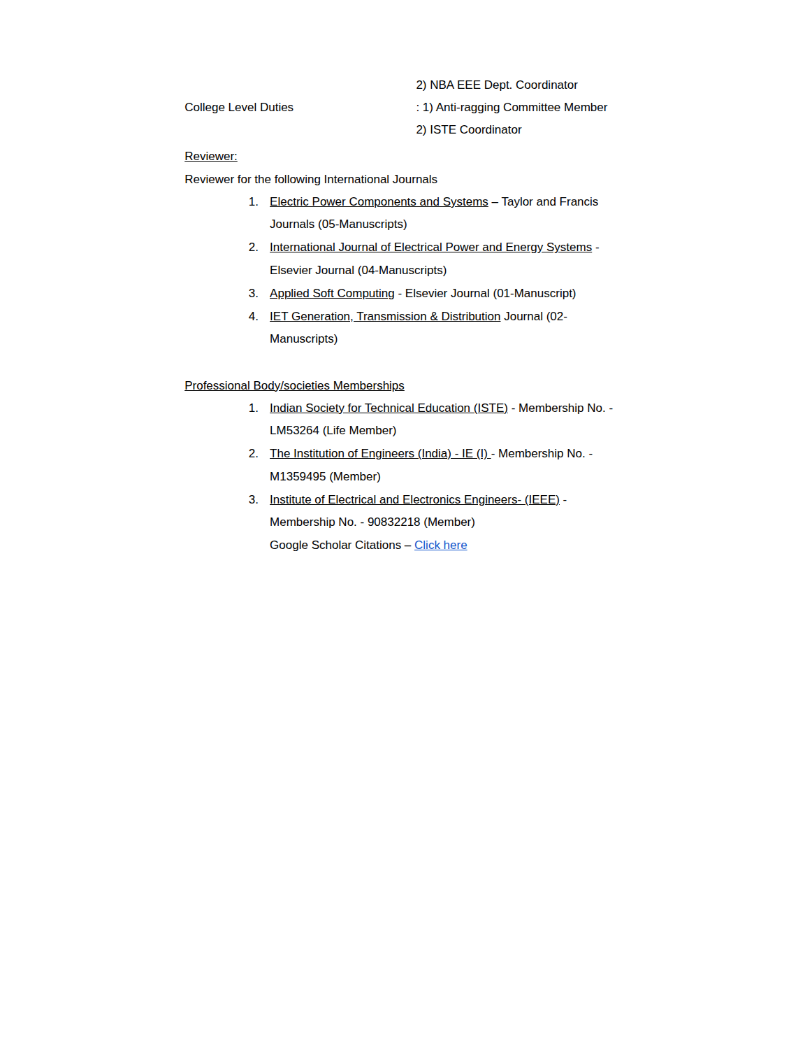2) NBA EEE Dept. Coordinator
College Level Duties : 1) Anti-ragging Committee Member
2) ISTE Coordinator
Reviewer:
Reviewer for the following International Journals
Electric Power Components and Systems – Taylor and Francis Journals (05-Manuscripts)
International Journal of Electrical Power and Energy Systems - Elsevier Journal (04-Manuscripts)
Applied Soft Computing - Elsevier Journal (01-Manuscript)
IET Generation, Transmission & Distribution Journal (02-Manuscripts)
Professional Body/societies Memberships
Indian Society for Technical Education (ISTE) - Membership No. - LM53264 (Life Member)
The Institution of Engineers (India) - IE (I) - Membership No. - M1359495 (Member)
Institute of Electrical and Electronics Engineers- (IEEE) - Membership No. - 90832218 (Member)
Google Scholar Citations – Click here